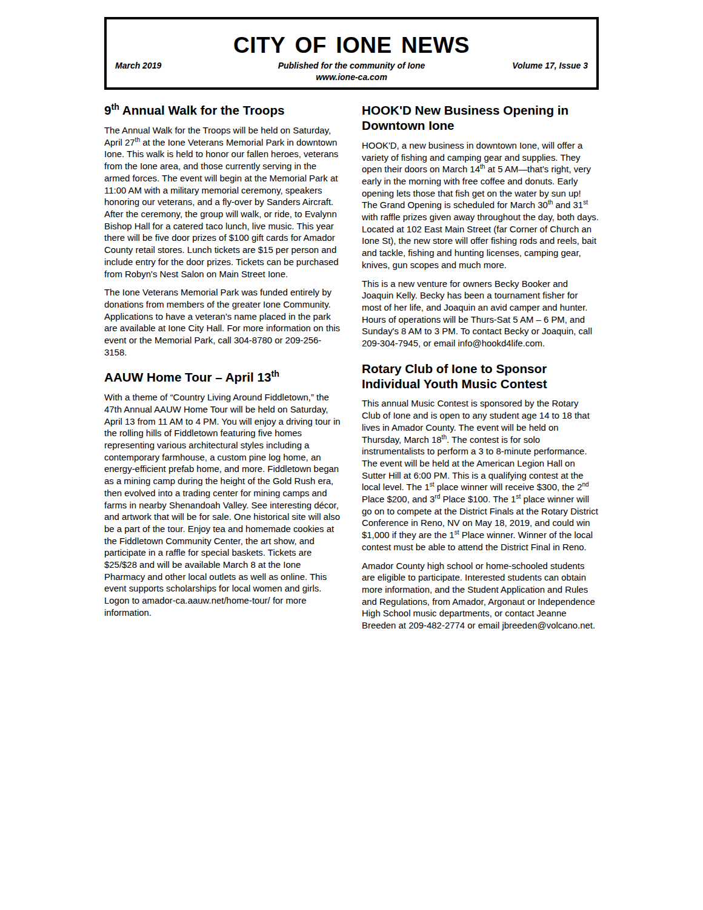City of Ione NEWS
March 2019
Published for the community of Ione www.ione-ca.com
Volume 17, Issue 3
9th Annual Walk for the Troops
The Annual Walk for the Troops will be held on Saturday, April 27th at the Ione Veterans Memorial Park in downtown Ione. This walk is held to honor our fallen heroes, veterans from the Ione area, and those currently serving in the armed forces. The event will begin at the Memorial Park at 11:00 AM with a military memorial ceremony, speakers honoring our veterans, and a fly-over by Sanders Aircraft. After the ceremony, the group will walk, or ride, to Evalynn Bishop Hall for a catered taco lunch, live music. This year there will be five door prizes of $100 gift cards for Amador County retail stores. Lunch tickets are $15 per person and include entry for the door prizes. Tickets can be purchased from Robyn's Nest Salon on Main Street Ione.
The Ione Veterans Memorial Park was funded entirely by donations from members of the greater Ione Community. Applications to have a veteran's name placed in the park are available at Ione City Hall. For more information on this event or the Memorial Park, call 304-8780 or 209-256-3158.
AAUW Home Tour – April 13th
With a theme of “Country Living Around Fiddletown,” the 47th Annual AAUW Home Tour will be held on Saturday, April 13 from 11 AM to 4 PM. You will enjoy a driving tour in the rolling hills of Fiddletown featuring five homes representing various architectural styles including a contemporary farmhouse, a custom pine log home, an energy-efficient prefab home, and more. Fiddletown began as a mining camp during the height of the Gold Rush era, then evolved into a trading center for mining camps and farms in nearby Shenandoah Valley. See interesting décor, and artwork that will be for sale. One historical site will also be a part of the tour. Enjoy tea and homemade cookies at the Fiddletown Community Center, the art show, and participate in a raffle for special baskets. Tickets are $25/$28 and will be available March 8 at the Ione Pharmacy and other local outlets as well as online. This event supports scholarships for local women and girls. Logon to amador-ca.aauw.net/home-tour/ for more information.
HOOK'D New Business Opening in Downtown Ione
HOOK'D, a new business in downtown Ione, will offer a variety of fishing and camping gear and supplies. They open their doors on March 14th at 5 AM—that's right, very early in the morning with free coffee and donuts. Early opening lets those that fish get on the water by sun up! The Grand Opening is scheduled for March 30th and 31st with raffle prizes given away throughout the day, both days. Located at 102 East Main Street (far Corner of Church an Ione St), the new store will offer fishing rods and reels, bait and tackle, fishing and hunting licenses, camping gear, knives, gun scopes and much more.
This is a new venture for owners Becky Booker and Joaquin Kelly. Becky has been a tournament fisher for most of her life, and Joaquin an avid camper and hunter. Hours of operations will be Thurs-Sat 5 AM – 6 PM, and Sunday's 8 AM to 3 PM. To contact Becky or Joaquin, call 209-304-7945, or email info@hookd4life.com.
Rotary Club of Ione to Sponsor Individual Youth Music Contest
This annual Music Contest is sponsored by the Rotary Club of Ione and is open to any student age 14 to 18 that lives in Amador County. The event will be held on Thursday, March 18th. The contest is for solo instrumentalists to perform a 3 to 8-minute performance. The event will be held at the American Legion Hall on Sutter Hill at 6:00 PM. This is a qualifying contest at the local level. The 1st place winner will receive $300, the 2nd Place $200, and 3rd Place $100. The 1st place winner will go on to compete at the District Finals at the Rotary District Conference in Reno, NV on May 18, 2019, and could win $1,000 if they are the 1st Place winner. Winner of the local contest must be able to attend the District Final in Reno.
Amador County high school or home-schooled students are eligible to participate. Interested students can obtain more information, and the Student Application and Rules and Regulations, from Amador, Argonaut or Independence High School music departments, or contact Jeanne Breeden at 209-482-2774 or email jbreeden@volcano.net.